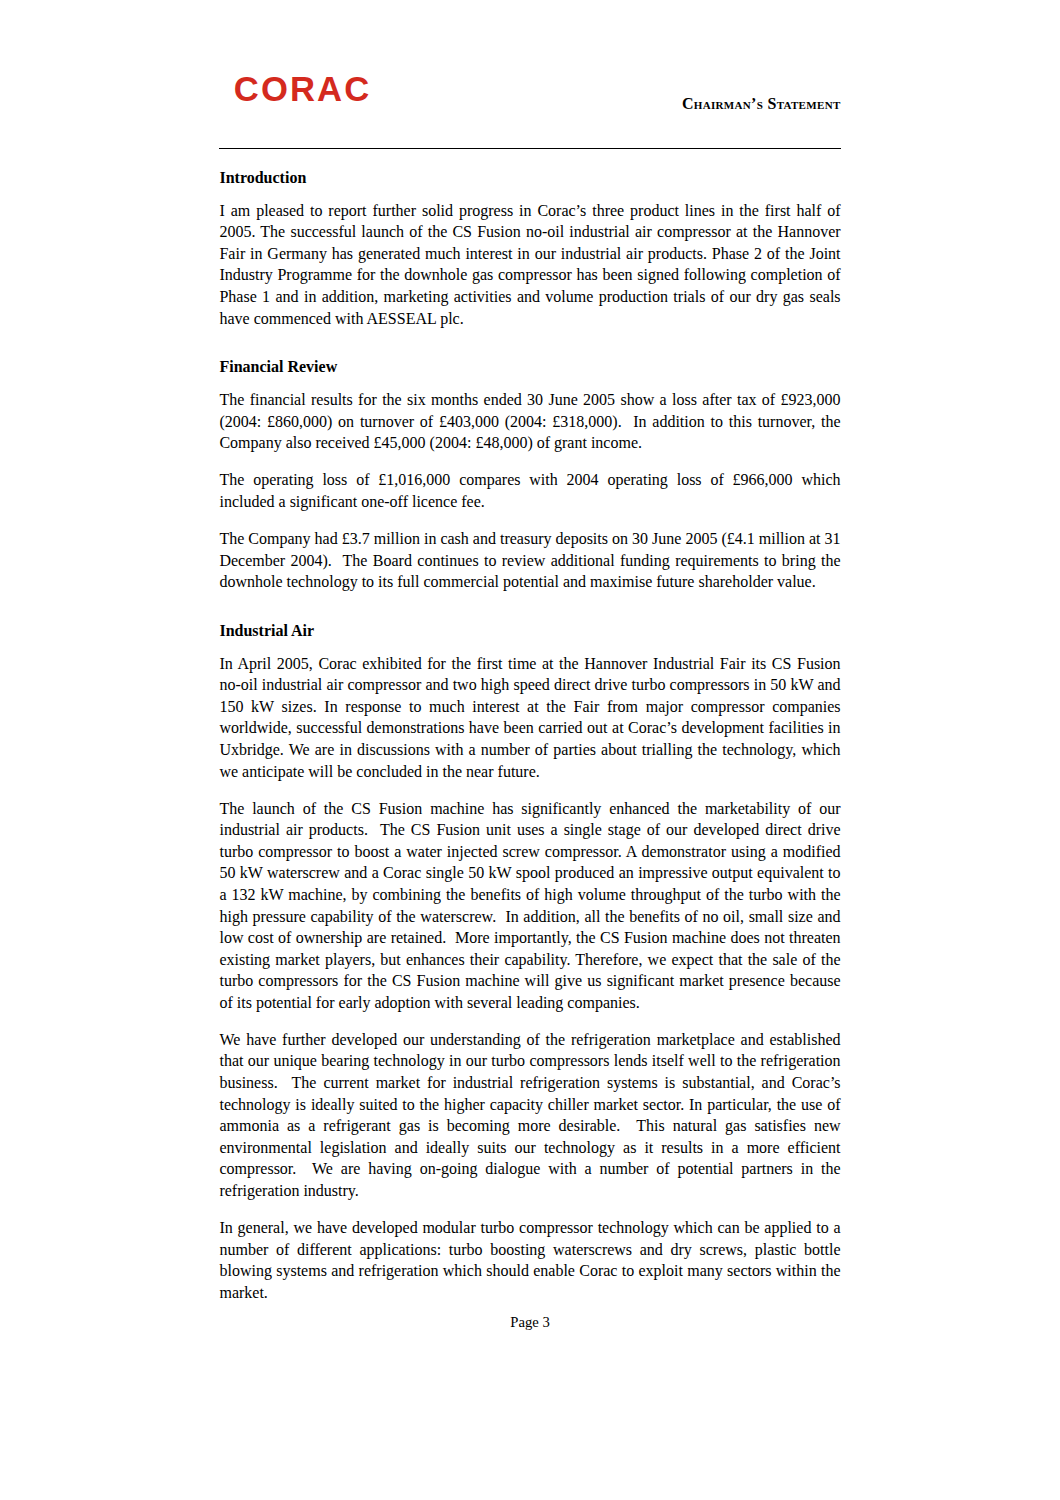CORAC
Chairman’s Statement
Introduction
I am pleased to report further solid progress in Corac’s three product lines in the first half of 2005. The successful launch of the CS Fusion no-oil industrial air compressor at the Hannover Fair in Germany has generated much interest in our industrial air products. Phase 2 of the Joint Industry Programme for the downhole gas compressor has been signed following completion of Phase 1 and in addition, marketing activities and volume production trials of our dry gas seals have commenced with AESSEAL plc.
Financial Review
The financial results for the six months ended 30 June 2005 show a loss after tax of £923,000 (2004: £860,000) on turnover of £403,000 (2004: £318,000). In addition to this turnover, the Company also received £45,000 (2004: £48,000) of grant income.
The operating loss of £1,016,000 compares with 2004 operating loss of £966,000 which included a significant one-off licence fee.
The Company had £3.7 million in cash and treasury deposits on 30 June 2005 (£4.1 million at 31 December 2004). The Board continues to review additional funding requirements to bring the downhole technology to its full commercial potential and maximise future shareholder value.
Industrial Air
In April 2005, Corac exhibited for the first time at the Hannover Industrial Fair its CS Fusion no-oil industrial air compressor and two high speed direct drive turbo compressors in 50 kW and 150 kW sizes. In response to much interest at the Fair from major compressor companies worldwide, successful demonstrations have been carried out at Corac’s development facilities in Uxbridge. We are in discussions with a number of parties about trialling the technology, which we anticipate will be concluded in the near future.
The launch of the CS Fusion machine has significantly enhanced the marketability of our industrial air products. The CS Fusion unit uses a single stage of our developed direct drive turbo compressor to boost a water injected screw compressor. A demonstrator using a modified 50 kW waterscrew and a Corac single 50 kW spool produced an impressive output equivalent to a 132 kW machine, by combining the benefits of high volume throughput of the turbo with the high pressure capability of the waterscrew. In addition, all the benefits of no oil, small size and low cost of ownership are retained. More importantly, the CS Fusion machine does not threaten existing market players, but enhances their capability. Therefore, we expect that the sale of the turbo compressors for the CS Fusion machine will give us significant market presence because of its potential for early adoption with several leading companies.
We have further developed our understanding of the refrigeration marketplace and established that our unique bearing technology in our turbo compressors lends itself well to the refrigeration business. The current market for industrial refrigeration systems is substantial, and Corac’s technology is ideally suited to the higher capacity chiller market sector. In particular, the use of ammonia as a refrigerant gas is becoming more desirable. This natural gas satisfies new environmental legislation and ideally suits our technology as it results in a more efficient compressor. We are having on-going dialogue with a number of potential partners in the refrigeration industry.
In general, we have developed modular turbo compressor technology which can be applied to a number of different applications: turbo boosting waterscrews and dry screws, plastic bottle blowing systems and refrigeration which should enable Corac to exploit many sectors within the market.
Page 3